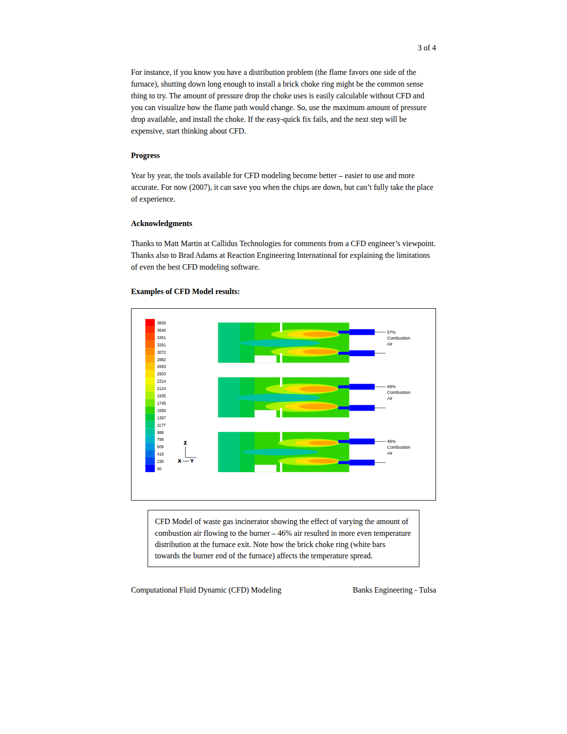3 of 4
For instance, if you know you have a distribution problem (the flame favors one side of the furnace), shutting down long enough to install a brick choke ring might be the common sense thing to try. The amount of pressure drop the choke uses is easily calculable without CFD and you can visualize how the flame path would change. So, use the maximum amount of pressure drop available, and install the choke. If the easy-quick fix fails, and the next step will be expensive, start thinking about CFD.
Progress
Year by year, the tools available for CFD modeling become better – easier to use and more accurate. For now (2007), it can save you when the chips are down, but can’t fully take the place of experience.
Acknowledgments
Thanks to Matt Martin at Callidus Technologies for comments from a CFD engineer’s viewpoint. Thanks also to Brad Adams at Reaction Engineering International for explaining the limitations of even the best CFD modeling software.
Examples of CFD Model results:
3830 3640 3451 3261 3072 2882 2693 2503 2314 2124 1935 1745 1556 1367 1177 988 798 609 419 230 40 Z X Y 57% Combustion Air 68% Combustion Air 46% Combustion Air
CFD Model of waste gas incinerator showing the effect of varying the amount of combustion air flowing to the burner – 46% air resulted in more even temperature distribution at the furnace exit. Note how the brick choke ring (white bars towards the burner end of the furnace) affects the temperature spread.
Computational Fluid Dynamic (CFD) Modeling
Banks Engineering - Tulsa